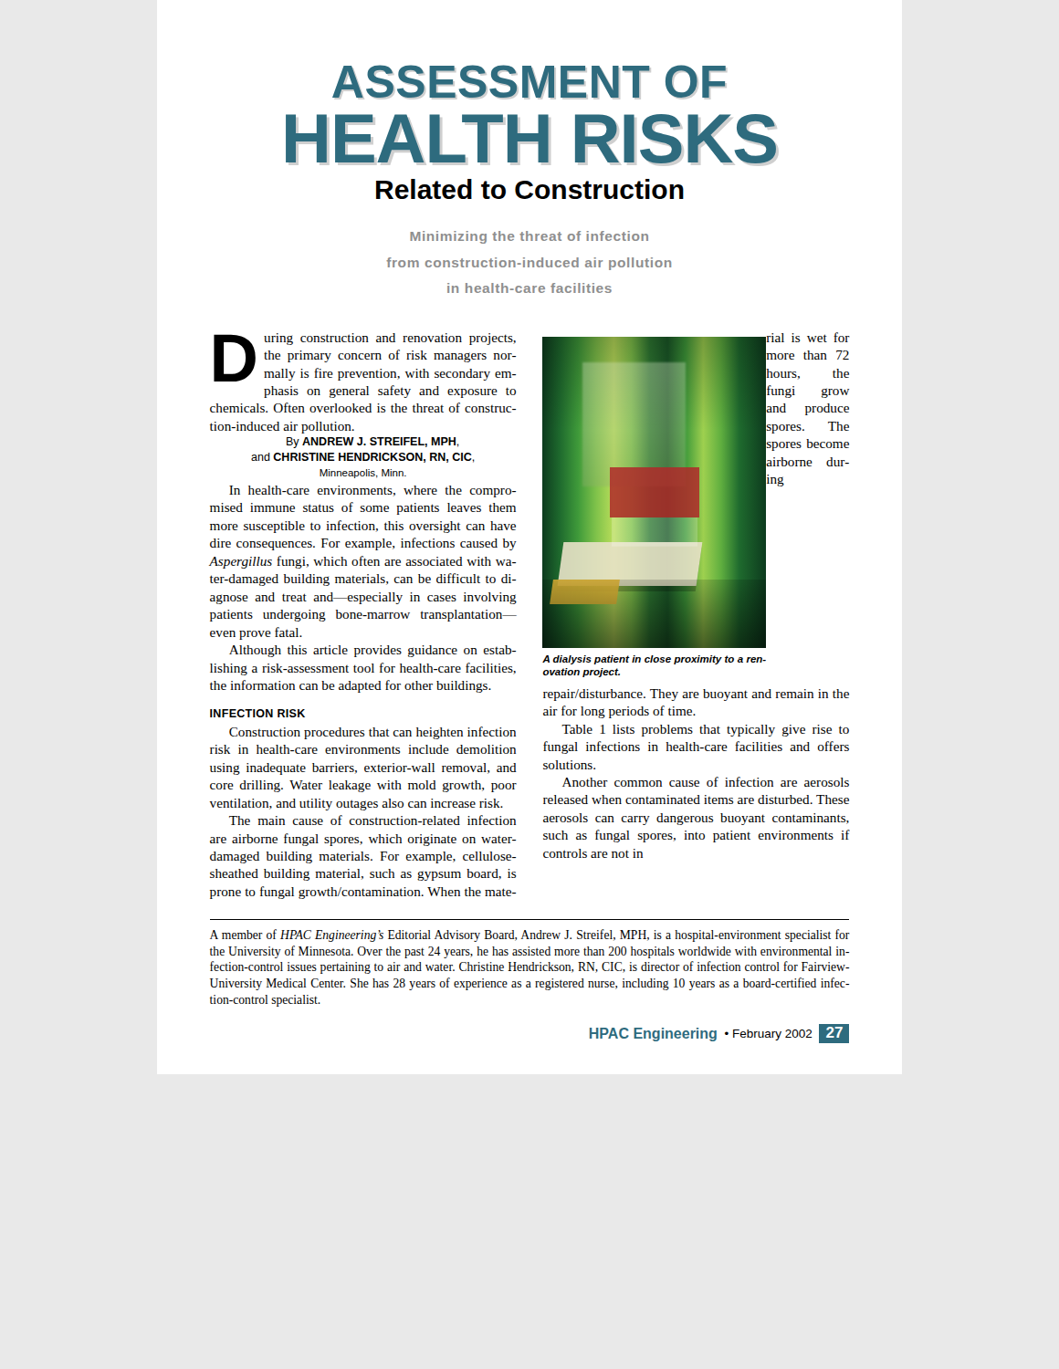ASSESSMENT OF
HEALTH RISKS
Related to Construction
Minimizing the threat of infection
from construction-induced air pollution
in health-care facilities
During construction and renovation projects, the primary concern of risk managers normally is fire prevention, with secondary emphasis on general safety and exposure to chemicals. Often overlooked is the threat of construction-induced air pollution.
By ANDREW J. STREIFEL, MPH,
and CHRISTINE HENDRICKSON, RN, CIC,
Minneapolis, Minn.
In health-care environments, where the compromised immune status of some patients leaves them more susceptible to infection, this oversight can have dire consequences. For example, infections caused by Aspergillus fungi, which often are associated with water-damaged building materials, can be difficult to diagnose and treat and—especially in cases involving patients undergoing bone-marrow transplantation—even prove fatal.
Although this article provides guidance on establishing a risk-assessment tool for health-care facilities, the information can be adapted for other buildings.
INFECTION RISK
A dialysis patient in close proximity to a renovation project.
Construction procedures that can heighten infection risk in health-care environments include demolition using inadequate barriers, exterior-wall removal, and core drilling. Water leakage with mold growth, poor ventilation, and utility outages also can increase risk.
The main cause of construction-related infection are airborne fungal spores, which originate on water-damaged building materials. For example, cellulose-sheathed building material, such as gypsum board, is prone to fungal growth/contamination. When the material is wet for more than 72 hours, the fungi grow and produce spores. The spores become airborne during repair/disturbance. They are buoyant and remain in the air for long periods of time.
Table 1 lists problems that typically give rise to fungal infections in health-care facilities and offers solutions.
Another common cause of infection are aerosols released when contaminated items are disturbed. These aerosols can carry dangerous buoyant contaminants, such as fungal spores, into patient environments if controls are not in
A member of HPAC Engineering’s Editorial Advisory Board, Andrew J. Streifel, MPH, is a hospital-environment specialist for the University of Minnesota. Over the past 24 years, he has assisted more than 200 hospitals worldwide with environmental infection-control issues pertaining to air and water. Christine Hendrickson, RN, CIC, is director of infection control for Fairview-University Medical Center. She has 28 years of experience as a registered nurse, including 10 years as a board-certified infection-control specialist.
HPAC Engineering • February 2002 27